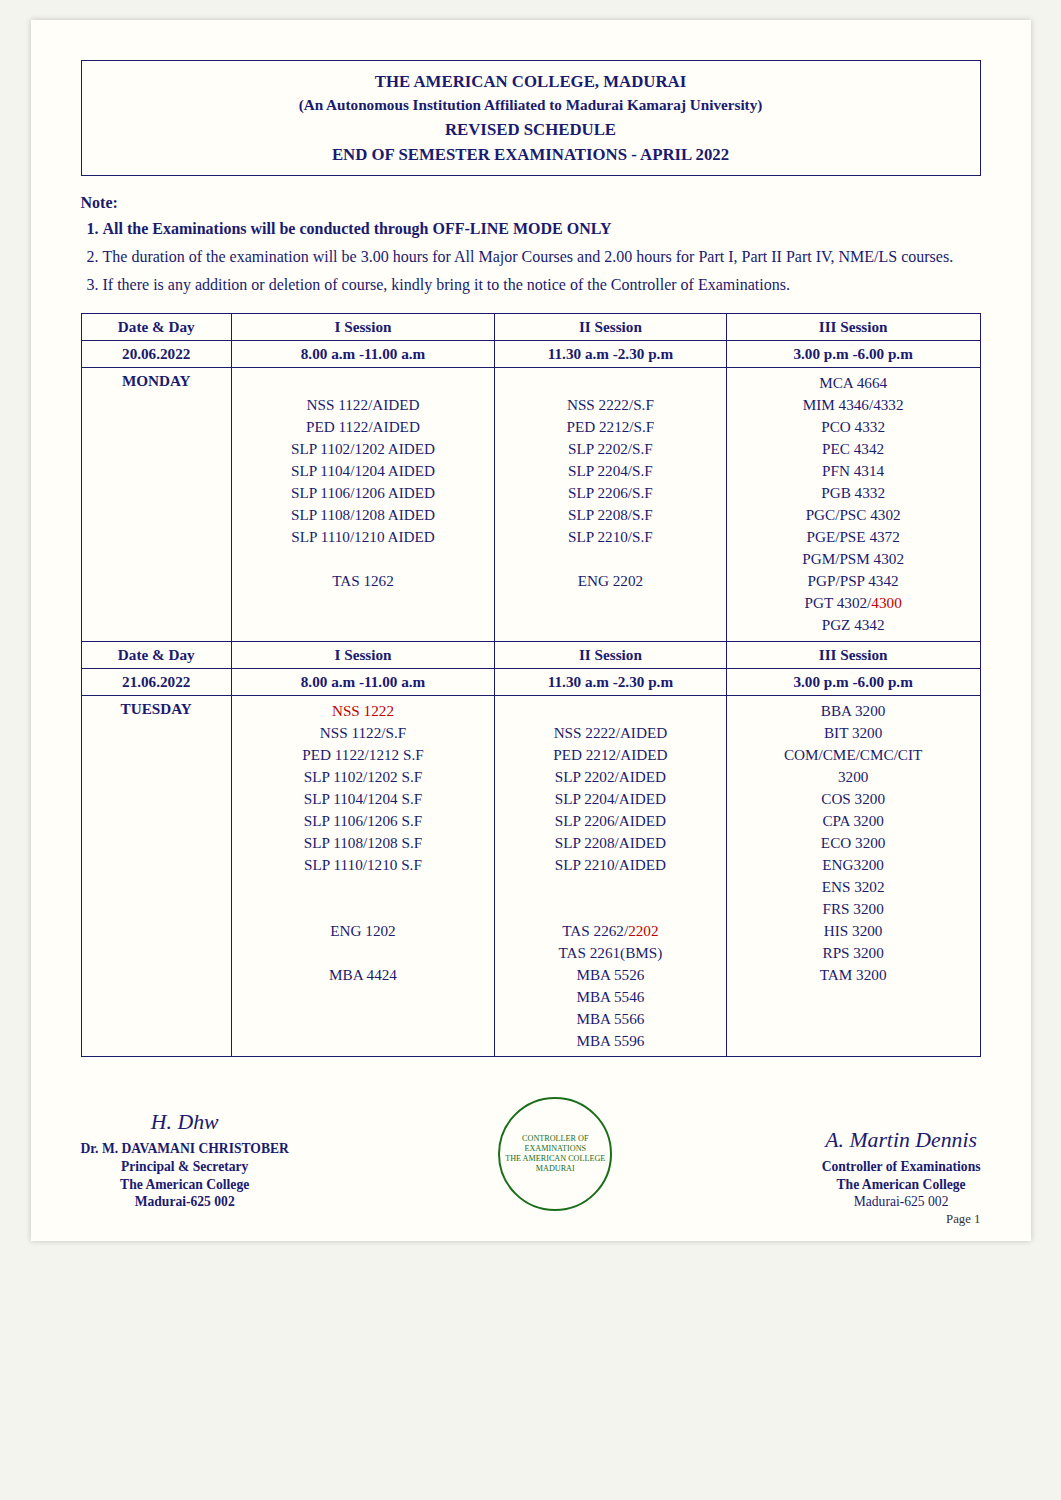THE AMERICAN COLLEGE, MADURAI
(An Autonomous Institution Affiliated to Madurai Kamaraj University)
REVISED SCHEDULE
END OF SEMESTER EXAMINATIONS - APRIL 2022
Note:
All the Examinations will be conducted through OFF-LINE MODE ONLY
The duration of the examination will be 3.00 hours for All Major Courses and 2.00 hours for Part I, Part II Part IV, NME/LS courses.
If there is any addition or deletion of course, kindly bring it to the notice of the Controller of Examinations.
| Date & Day | I Session | II Session | III Session |
| --- | --- | --- | --- |
| 20.06.2022 | 8.00 a.m -11.00 a.m | 11.30 a.m -2.30 p.m | 3.00 p.m -6.00 p.m |
| MONDAY | NSS 1122/AIDED PED 1122/AIDED SLP 1102/1202 AIDED SLP 1104/1204 AIDED SLP 1106/1206 AIDED SLP 1108/1208 AIDED SLP 1110/1210 AIDED TAS 1262 | NSS 2222/S.F PED 2212/S.F SLP 2202/S.F SLP 2204/S.F SLP 2206/S.F SLP 2208/S.F SLP 2210/S.F ENG 2202 | MCA 4664 MIM 4346/4332 PCO 4332 PEC 4342 PFN 4314 PGB 4332 PGC/PSC 4302 PGE/PSE 4372 PGM/PSM 4302 PGP/PSP 4342 PGT 4302/ 4300 PGZ 4342 |
| Date & Day | I Session | II Session | III Session |
| 21.06.2022 | 8.00 a.m -11.00 a.m | 11.30 a.m -2.30 p.m | 3.00 p.m -6.00 p.m |
| TUESDAY | NSS 1222 NSS 1122/S.F PED 1122/1212 S.F SLP 1102/1202 S.F SLP 1104/1204 S.F SLP 1106/1206 S.F SLP 1108/1208 S.F SLP 1110/1210 S.F ENG 1202 MBA 4424 | NSS 2222/AIDED PED 2212/AIDED SLP 2202/AIDED SLP 2204/AIDED SLP 2206/AIDED SLP 2208/AIDED SLP 2210/AIDED TAS 2262/ 2202 TAS 2261(BMS) MBA 5526 MBA 5546 MBA 5566 MBA 5596 | BBA 3200 BIT 3200 COM/CME/CMC/CIT 3200 COS 3200 CPA 3200 ECO 3200 ENG3200 ENS 3202 FRS 3200 HIS 3200 RPS 3200 TAM 3200 |
H. Dhw
Dr. M. DAVAMANI CHRISTOBER
Principal & Secretary
The American College
Madurai-625 002
CONTROLLER OF EXAMINATIONS
THE AMERICAN COLLEGE
MADURAI
A. Martin Dennis
Controller of Examinations
The American College
Madurai-625 002
Page 1